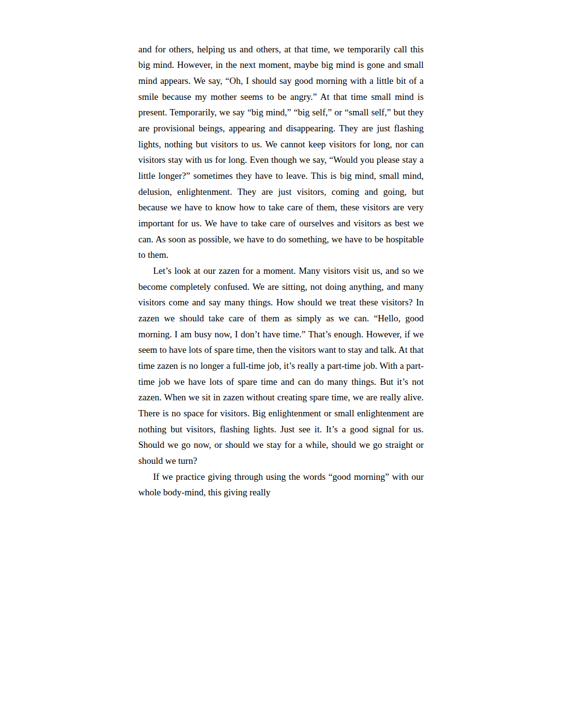and for others, helping us and others, at that time, we temporarily call this big mind. However, in the next moment, maybe big mind is gone and small mind appears. We say, “Oh, I should say good morning with a little bit of a smile because my mother seems to be angry.” At that time small mind is present. Temporarily, we say “big mind,” “big self,” or “small self,” but they are provisional beings, appearing and disappearing. They are just flashing lights, nothing but visitors to us. We cannot keep visitors for long, nor can visitors stay with us for long. Even though we say, “Would you please stay a little longer?” sometimes they have to leave. This is big mind, small mind, delusion, enlightenment. They are just visitors, coming and going, but because we have to know how to take care of them, these visitors are very important for us. We have to take care of ourselves and visitors as best we can. As soon as possible, we have to do something, we have to be hospitable to them.
Let’s look at our zazen for a moment. Many visitors visit us, and so we become completely confused. We are sitting, not doing anything, and many visitors come and say many things. How should we treat these visitors? In zazen we should take care of them as simply as we can. “Hello, good morning. I am busy now, I don’t have time.” That’s enough. However, if we seem to have lots of spare time, then the visitors want to stay and talk. At that time zazen is no longer a full-time job, it’s really a part-time job. With a part-time job we have lots of spare time and can do many things. But it’s not zazen. When we sit in zazen without creating spare time, we are really alive. There is no space for visitors. Big enlightenment or small enlightenment are nothing but visitors, flashing lights. Just see it. It’s a good signal for us. Should we go now, or should we stay for a while, should we go straight or should we turn?
If we practice giving through using the words “good morning” with our whole body-mind, this giving really